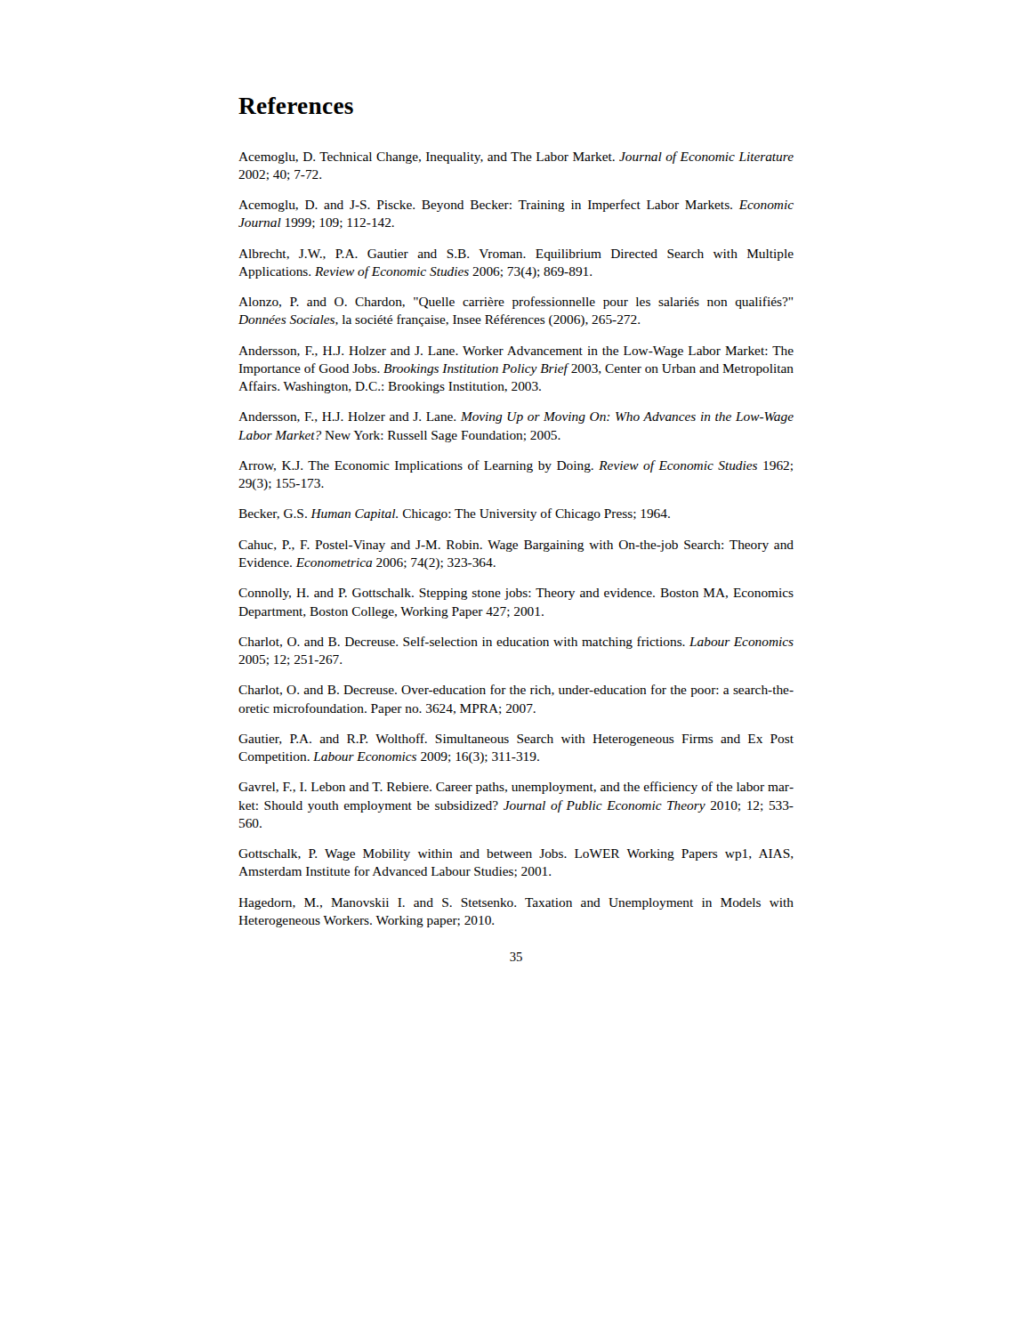References
Acemoglu, D. Technical Change, Inequality, and The Labor Market. Journal of Economic Literature 2002; 40; 7-72.
Acemoglu, D. and J-S. Piscke. Beyond Becker: Training in Imperfect Labor Markets. Economic Journal 1999; 109; 112-142.
Albrecht, J.W., P.A. Gautier and S.B. Vroman. Equilibrium Directed Search with Multiple Applications. Review of Economic Studies 2006; 73(4); 869-891.
Alonzo, P. and O. Chardon, "Quelle carrière professionnelle pour les salariés non qualifiés?" Données Sociales, la société française, Insee Références (2006), 265-272.
Andersson, F., H.J. Holzer and J. Lane. Worker Advancement in the Low-Wage Labor Market: The Importance of Good Jobs. Brookings Institution Policy Brief 2003, Center on Urban and Metropolitan Affairs. Washington, D.C.: Brookings Institution, 2003.
Andersson, F., H.J. Holzer and J. Lane. Moving Up or Moving On: Who Advances in the Low-Wage Labor Market? New York: Russell Sage Foundation; 2005.
Arrow, K.J. The Economic Implications of Learning by Doing. Review of Economic Studies 1962; 29(3); 155-173.
Becker, G.S. Human Capital. Chicago: The University of Chicago Press; 1964.
Cahuc, P., F. Postel-Vinay and J-M. Robin. Wage Bargaining with On-the-job Search: Theory and Evidence. Econometrica 2006; 74(2); 323-364.
Connolly, H. and P. Gottschalk. Stepping stone jobs: Theory and evidence. Boston MA, Economics Department, Boston College, Working Paper 427; 2001.
Charlot, O. and B. Decreuse. Self-selection in education with matching frictions. Labour Economics 2005; 12; 251-267.
Charlot, O. and B. Decreuse. Over-education for the rich, under-education for the poor: a search-theoretic microfoundation. Paper no. 3624, MPRA; 2007.
Gautier, P.A. and R.P. Wolthoff. Simultaneous Search with Heterogeneous Firms and Ex Post Competition. Labour Economics 2009; 16(3); 311-319.
Gavrel, F., I. Lebon and T. Rebiere. Career paths, unemployment, and the efficiency of the labor market: Should youth employment be subsidized? Journal of Public Economic Theory 2010; 12; 533-560.
Gottschalk, P. Wage Mobility within and between Jobs. LoWER Working Papers wp1, AIAS, Amsterdam Institute for Advanced Labour Studies; 2001.
Hagedorn, M., Manovskii I. and S. Stetsenko. Taxation and Unemployment in Models with Heterogeneous Workers. Working paper; 2010.
35